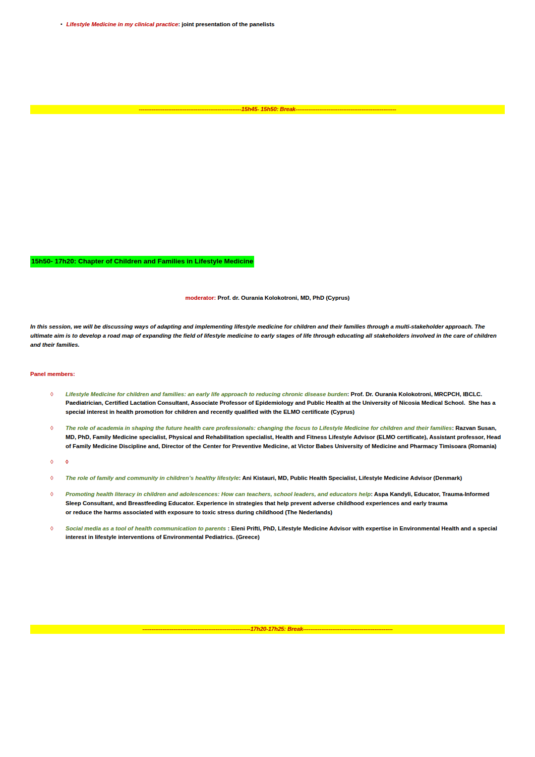▪Lifestyle Medicine in my clinical practice: joint presentation of the panelists
--------------------------------------------------------15h45- 15h50: Break-------------------------------------------------------
15h50- 17h20: Chapter of Children and Families in Lifestyle Medicine
moderator: Prof. dr. Ourania Kolokotroni, MD, PhD (Cyprus)
In this session, we will be discussing ways of adapting and implementing lifestyle medicine for children and their families through a multi-stakeholder approach. The ultimate aim is to develop a road map of expanding the field of lifestyle medicine to early stages of life through educating all stakeholders involved in the care of children and their families.
Panel members:
Lifestyle Medicine for children and families: an early life approach to reducing chronic disease burden: Prof. Dr. Ourania Kolokotroni, MRCPCH, IBCLC. Paediatrician, Certified Lactation Consultant, Associate Professor of Epidemiology and Public Health at the University of Nicosia Medical School. She has a special interest in health promotion for children and recently qualified with the ELMO certificate (Cyprus)
The role of academia in shaping the future health care professionals: changing the focus to Lifestyle Medicine for children and their families: Razvan Susan, MD, PhD, Family Medicine specialist, Physical and Rehabilitation specialist, Health and Fitness Lifestyle Advisor (ELMO certificate), Assistant professor, Head of Family Medicine Discipline and, Director of the Center for Preventive Medicine, at Victor Babes University of Medicine and Pharmacy Timisoara (Romania)
◊
The role of family and community in children’s healthy lifestyle: Ani Kistauri, MD, Public Health Specialist, Lifestyle Medicine Advisor (Denmark)
Promoting health literacy in children and adolescences: How can teachers, school leaders, and educators help: Aspa Kandyli, Educator, Trauma-Informed Sleep Consultant, and Breastfeeding Educator. Experience in strategies that help prevent adverse childhood experiences and early trauma
or reduce the harms associated with exposure to toxic stress during childhood (The Nederlands)
Social media as a tool of health communication to parents : Eleni Prifti, PhD, Lifestyle Medicine Advisor with expertise in Environmental Health and a special interest in lifestyle interventions of Environmental Pediatrics. (Greece)
-----------------------------------------------------------17h20-17h25: Break-------------------------------------------------